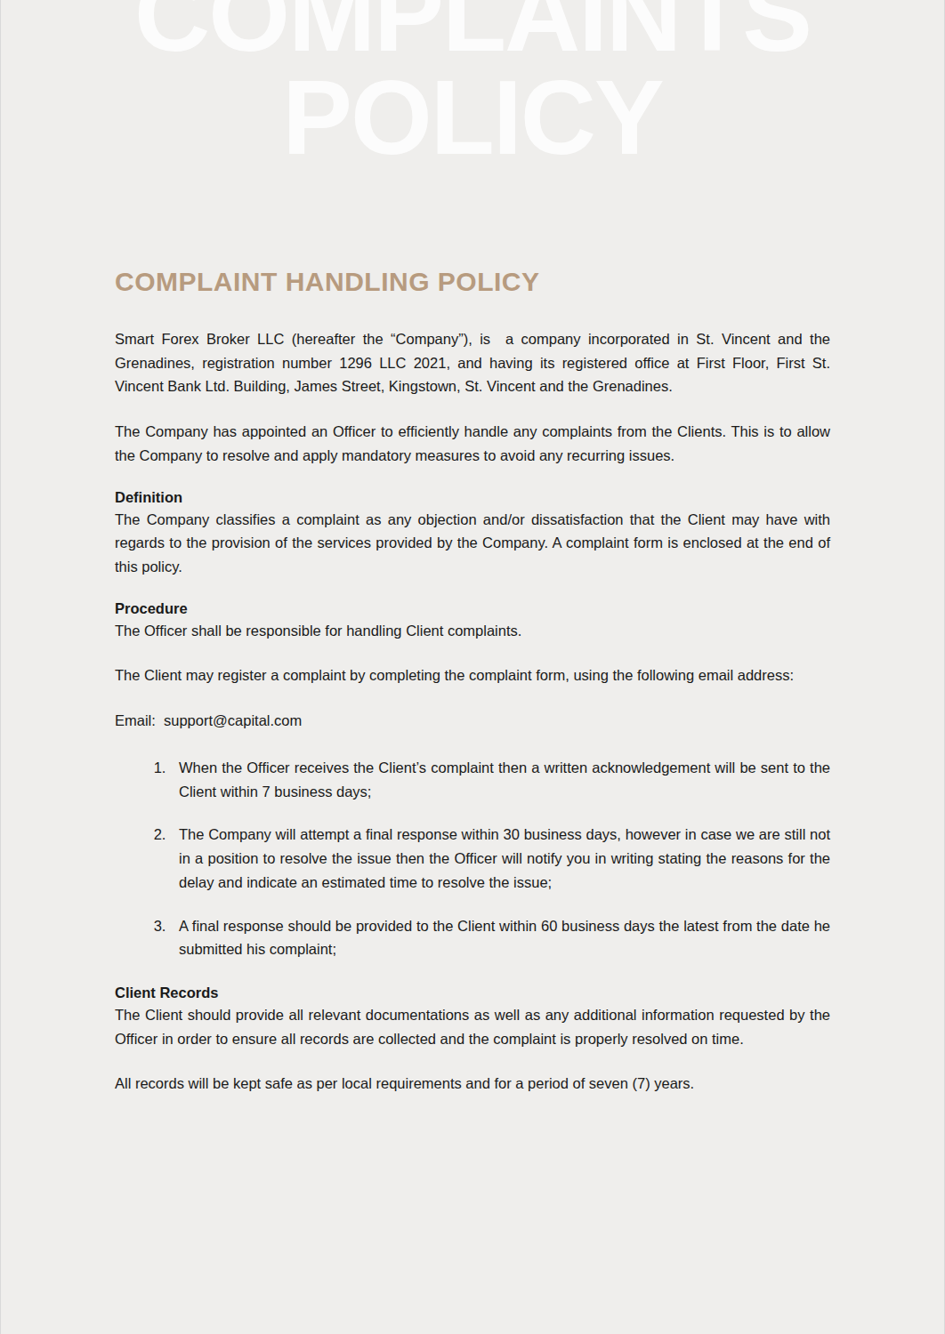COMPLAINTS POLICY
COMPLAINT HANDLING POLICY
Smart Forex Broker LLC (hereafter the “Company”), is a company incorporated in St. Vincent and the Grenadines, registration number 1296 LLC 2021, and having its registered office at First Floor, First St. Vincent Bank Ltd. Building, James Street, Kingstown, St. Vincent and the Grenadines.
The Company has appointed an Officer to efficiently handle any complaints from the Clients. This is to allow the Company to resolve and apply mandatory measures to avoid any recurring issues.
Definition
The Company classifies a complaint as any objection and/or dissatisfaction that the Client may have with regards to the provision of the services provided by the Company. A complaint form is enclosed at the end of this policy.
Procedure
The Officer shall be responsible for handling Client complaints.
The Client may register a complaint by completing the complaint form, using the following email address:
Email: support@capital.com
When the Officer receives the Client’s complaint then a written acknowledgement will be sent to the Client within 7 business days;
The Company will attempt a final response within 30 business days, however in case we are still not in a position to resolve the issue then the Officer will notify you in writing stating the reasons for the delay and indicate an estimated time to resolve the issue;
A final response should be provided to the Client within 60 business days the latest from the date he submitted his complaint;
Client Records
The Client should provide all relevant documentations as well as any additional information requested by the Officer in order to ensure all records are collected and the complaint is properly resolved on time.
All records will be kept safe as per local requirements and for a period of seven (7) years.